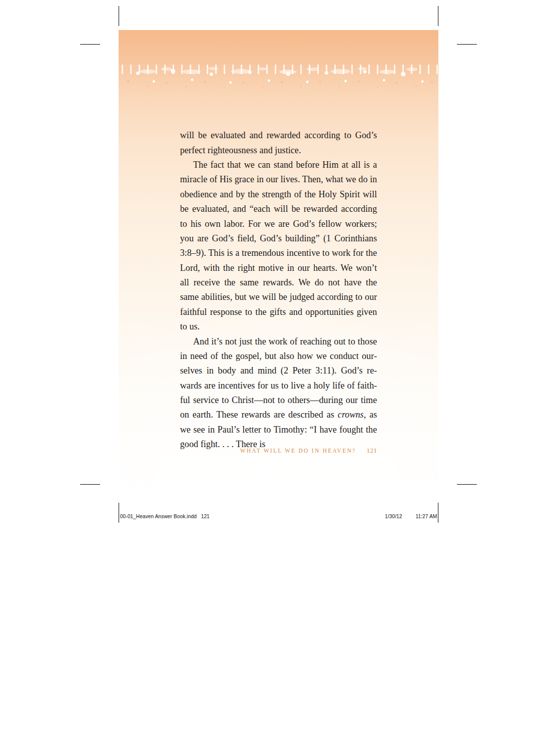will be evaluated and rewarded according to God’s perfect righteousness and justice.
The fact that we can stand before Him at all is a miracle of His grace in our lives. Then, what we do in obedience and by the strength of the Holy Spirit will be evaluated, and “each will be rewarded according to his own labor. For we are God’s fellow workers; you are God’s field, God’s building” (1 Corinthians 3:8–9). This is a tremendous incentive to work for the Lord, with the right motive in our hearts. We won’t all receive the same rewards. We do not have the same abilities, but we will be judged according to our faithful response to the gifts and opportunities given to us.
And it’s not just the work of reaching out to those in need of the gospel, but also how we conduct ourselves in body and mind (2 Peter 3:11). God’s rewards are incentives for us to live a holy life of faithful service to Christ—not to others—during our time on earth. These rewards are described as crowns, as we see in Paul’s letter to Timothy: “I have fought the good fight. . . . There is
What Will We Do in Heaven? 121
00-01_Heaven Answer Book.indd 121 1/30/1211:27 AM